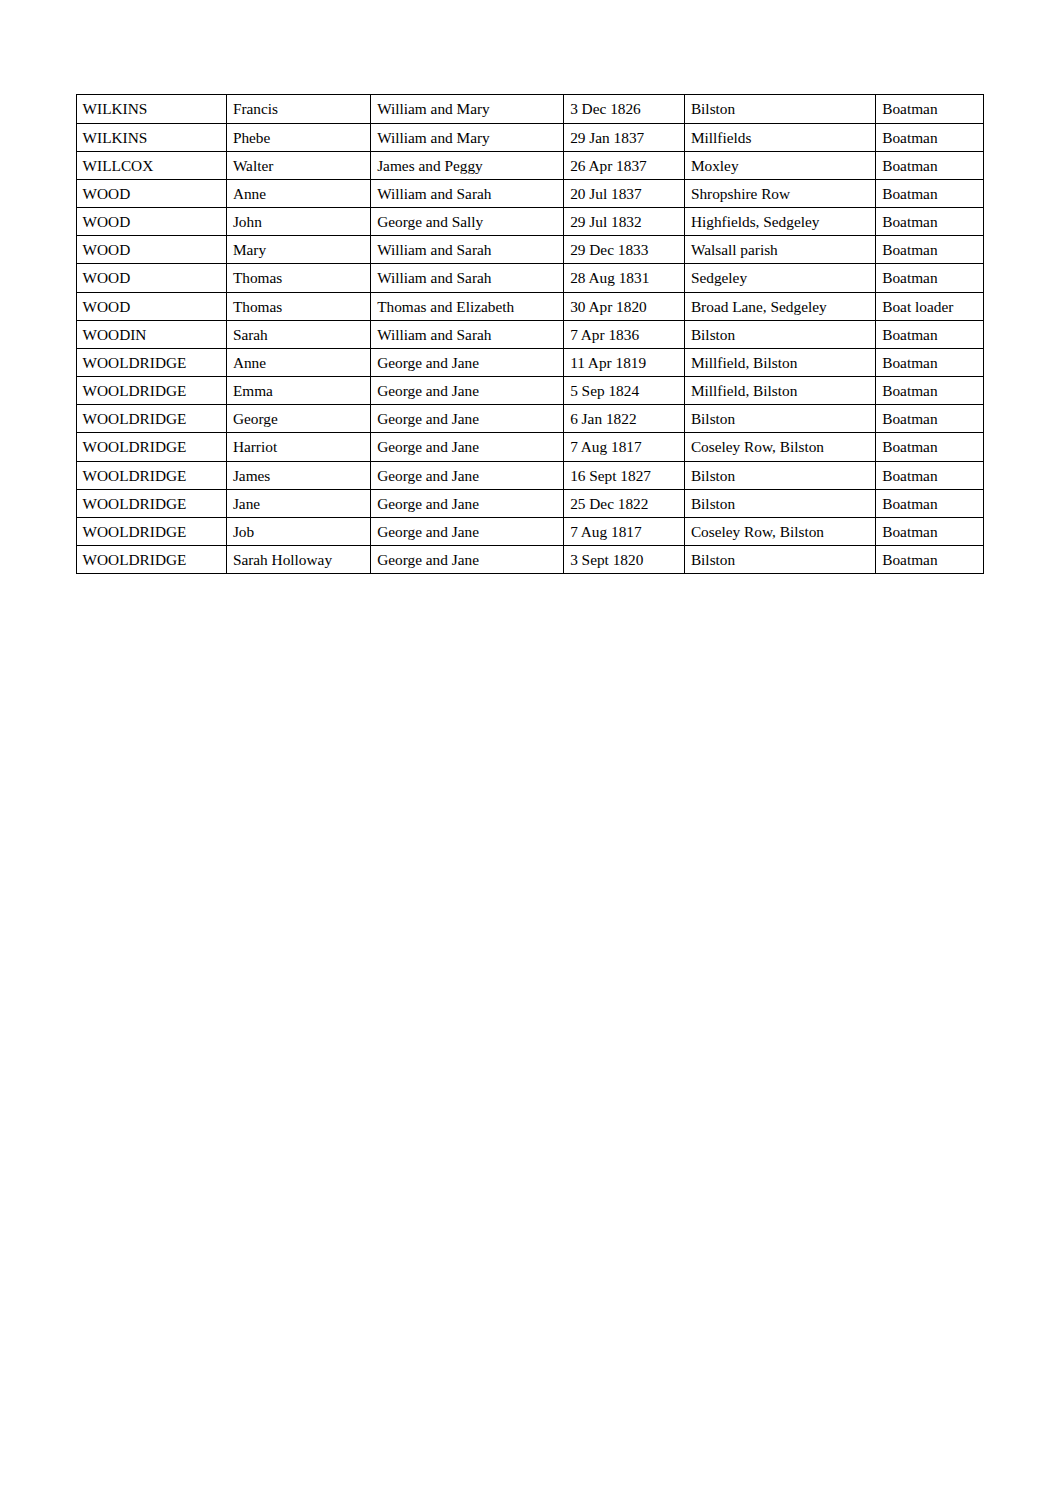| WILKINS | Francis | William and Mary | 3 Dec 1826 | Bilston | Boatman |
| WILKINS | Phebe | William and Mary | 29 Jan 1837 | Millfields | Boatman |
| WILLCOX | Walter | James and Peggy | 26 Apr 1837 | Moxley | Boatman |
| WOOD | Anne | William and Sarah | 20 Jul 1837 | Shropshire Row | Boatman |
| WOOD | John | George and Sally | 29 Jul 1832 | Highfields, Sedgeley | Boatman |
| WOOD | Mary | William and Sarah | 29 Dec 1833 | Walsall parish | Boatman |
| WOOD | Thomas | William and Sarah | 28 Aug 1831 | Sedgeley | Boatman |
| WOOD | Thomas | Thomas and Elizabeth | 30 Apr 1820 | Broad Lane, Sedgeley | Boat loader |
| WOODIN | Sarah | William and Sarah | 7 Apr 1836 | Bilston | Boatman |
| WOOLDRIDGE | Anne | George and Jane | 11 Apr 1819 | Millfield, Bilston | Boatman |
| WOOLDRIDGE | Emma | George and Jane | 5 Sep 1824 | Millfield, Bilston | Boatman |
| WOOLDRIDGE | George | George and Jane | 6 Jan 1822 | Bilston | Boatman |
| WOOLDRIDGE | Harriot | George and Jane | 7 Aug 1817 | Coseley Row, Bilston | Boatman |
| WOOLDRIDGE | James | George and Jane | 16 Sept 1827 | Bilston | Boatman |
| WOOLDRIDGE | Jane | George and Jane | 25 Dec 1822 | Bilston | Boatman |
| WOOLDRIDGE | Job | George and Jane | 7 Aug 1817 | Coseley Row, Bilston | Boatman |
| WOOLDRIDGE | Sarah Holloway | George and Jane | 3 Sept 1820 | Bilston | Boatman |